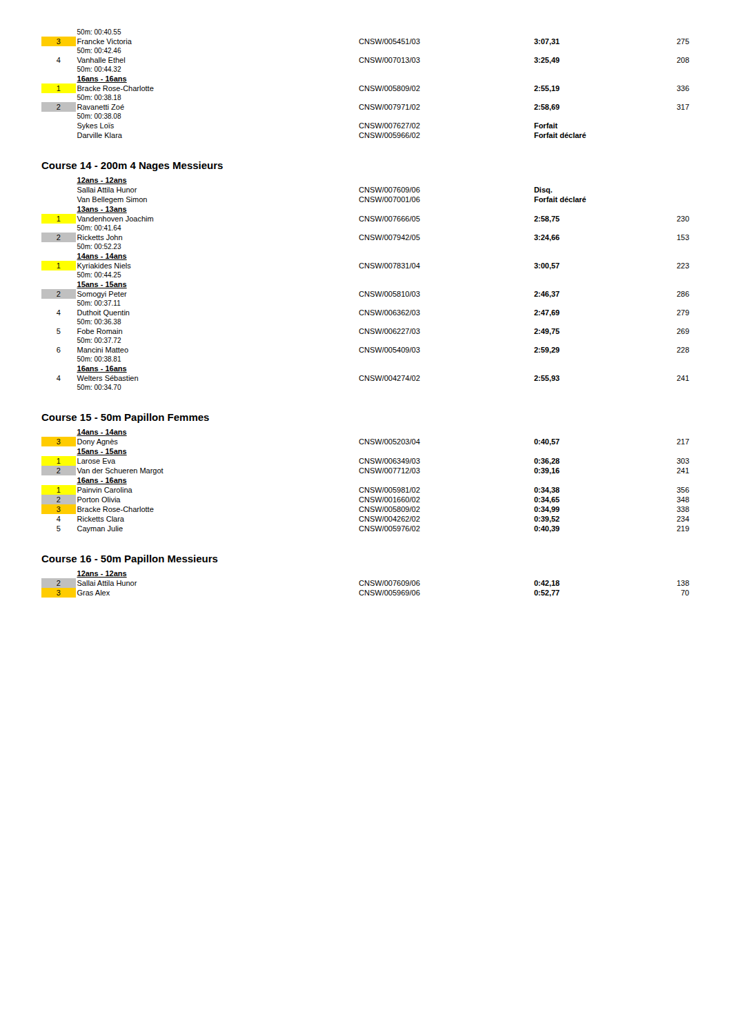| | 50m: 00:40.55 | | | |
| 3 | Francke Victoria | CNSW/005451/03 | 3:07,31 | 275 |
| | 50m: 00:42.46 | | | |
| 4 | Vanhalle Ethel | CNSW/007013/03 | 3:25,49 | 208 |
| | 50m: 00:44.32 | | | |
| | 16ans - 16ans | | | |
| 1 | Bracke Rose-Charlotte | CNSW/005809/02 | 2:55,19 | 336 |
| | 50m: 00:38.18 | | | |
| 2 | Ravanetti Zoé | CNSW/007971/02 | 2:58,69 | 317 |
| | 50m: 00:38.08 | | | |
| | Sykes Loïs | CNSW/007627/02 | Forfait | |
| | Darville Klara | CNSW/005966/02 | Forfait déclaré | |
Course 14 - 200m 4 Nages Messieurs
| | 12ans - 12ans | | | |
| | Sallai Attila Hunor | CNSW/007609/06 | Disq. | |
| | Van Bellegem Simon | CNSW/007001/06 | Forfait déclaré | |
| | 13ans - 13ans | | | |
| 1 | Vandenhoven Joachim | CNSW/007666/05 | 2:58,75 | 230 |
| | 50m: 00:41.64 | | | |
| 2 | Ricketts John | CNSW/007942/05 | 3:24,66 | 153 |
| | 50m: 00:52.23 | | | |
| | 14ans - 14ans | | | |
| 1 | Kyriakides Niels | CNSW/007831/04 | 3:00,57 | 223 |
| | 50m: 00:44.25 | | | |
| | 15ans - 15ans | | | |
| 2 | Somogyi Peter | CNSW/005810/03 | 2:46,37 | 286 |
| | 50m: 00:37.11 | | | |
| 4 | Duthoit Quentin | CNSW/006362/03 | 2:47,69 | 279 |
| | 50m: 00:36.38 | | | |
| 5 | Fobe Romain | CNSW/006227/03 | 2:49,75 | 269 |
| | 50m: 00:37.72 | | | |
| 6 | Mancini Matteo | CNSW/005409/03 | 2:59,29 | 228 |
| | 50m: 00:38.81 | | | |
| | 16ans - 16ans | | | |
| 4 | Welters Sébastien | CNSW/004274/02 | 2:55,93 | 241 |
| | 50m: 00:34.70 | | | |
Course 15 - 50m Papillon Femmes
| | 14ans - 14ans | | | |
| 3 | Dony Agnès | CNSW/005203/04 | 0:40,57 | 217 |
| | 15ans - 15ans | | | |
| 1 | Larose Eva | CNSW/006349/03 | 0:36,28 | 303 |
| 2 | Van der Schueren Margot | CNSW/007712/03 | 0:39,16 | 241 |
| | 16ans - 16ans | | | |
| 1 | Painvin Carolina | CNSW/005981/02 | 0:34,38 | 356 |
| 2 | Porton Olivia | CNSW/001660/02 | 0:34,65 | 348 |
| 3 | Bracke Rose-Charlotte | CNSW/005809/02 | 0:34,99 | 338 |
| 4 | Ricketts Clara | CNSW/004262/02 | 0:39,52 | 234 |
| 5 | Cayman Julie | CNSW/005976/02 | 0:40,39 | 219 |
Course 16 - 50m Papillon Messieurs
| | 12ans - 12ans | | | |
| 2 | Sallai Attila Hunor | CNSW/007609/06 | 0:42,18 | 138 |
| 3 | Gras Alex | CNSW/005969/06 | 0:52,77 | 70 |